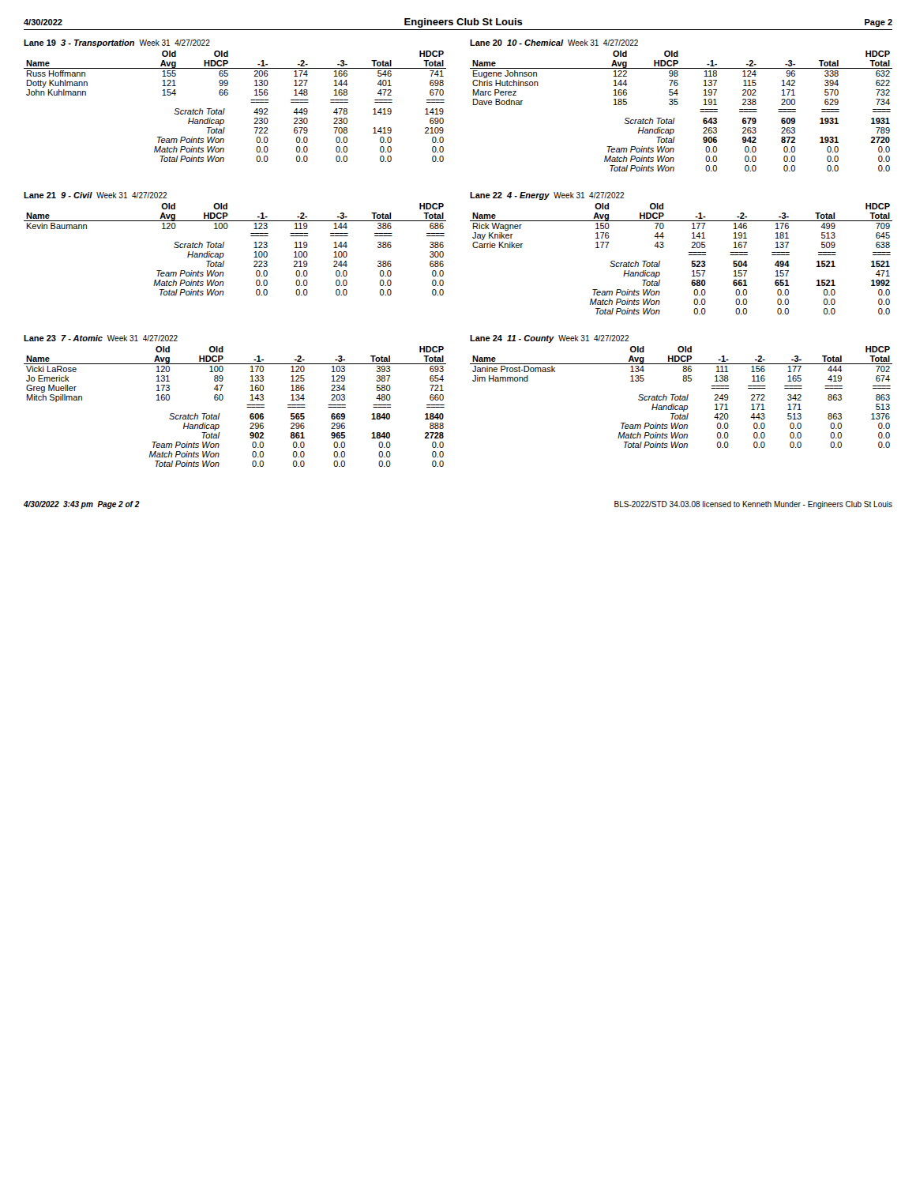4/30/2022
Engineers Club St Louis
Page 2
Lane 19 3 - Transportation Week 31 4/27/2022
| | Old | Old | | | | | HDCP |
| --- | --- | --- | --- | --- | --- | --- | --- |
| Name | Avg | HDCP | -1- | -2- | -3- | Total | Total |
| Russ Hoffmann | 155 | 65 | 206 | 174 | 166 | 546 | 741 |
| Dotty Kuhlmann | 121 | 99 | 130 | 127 | 144 | 401 | 698 |
| John Kuhlmann | 154 | 66 | 156 | 148 | 168 | 472 | 670 |
| | | | ==== | ==== | ==== | ==== | ==== |
| Scratch Total | 492 | 449 | 478 | 1419 | 1419 |
| Handicap | 230 | 230 | 230 | | 690 |
| Total | 722 | 679 | 708 | 1419 | 2109 |
| Team Points Won | 0.0 | 0.0 | 0.0 | 0.0 | 0.0 |
| Match Points Won | 0.0 | 0.0 | 0.0 | 0.0 | 0.0 |
| Total Points Won | 0.0 | 0.0 | 0.0 | 0.0 | 0.0 |
Lane 20 10 - Chemical Week 31 4/27/2022
| | Old | Old | | | | | HDCP |
| --- | --- | --- | --- | --- | --- | --- | --- |
| Name | Avg | HDCP | -1- | -2- | -3- | Total | Total |
| Eugene Johnson | 122 | 98 | 118 | 124 | 96 | 338 | 632 |
| Chris Hutchinson | 144 | 76 | 137 | 115 | 142 | 394 | 622 |
| Marc Perez | 166 | 54 | 197 | 202 | 171 | 570 | 732 |
| Dave Bodnar | 185 | 35 | 191 | 238 | 200 | 629 | 734 |
| | | | ==== | ==== | ==== | ==== | ==== |
| Scratch Total | 643 | 679 | 609 | 1931 | 1931 |
| Handicap | 263 | 263 | 263 | | 789 |
| Total | 906 | 942 | 872 | 1931 | 2720 |
| Team Points Won | 0.0 | 0.0 | 0.0 | 0.0 | 0.0 |
| Match Points Won | 0.0 | 0.0 | 0.0 | 0.0 | 0.0 |
| Total Points Won | 0.0 | 0.0 | 0.0 | 0.0 | 0.0 |
Lane 21 9 - Civil Week 31 4/27/2022
| | Old | Old | | | | | HDCP |
| --- | --- | --- | --- | --- | --- | --- | --- |
| Name | Avg | HDCP | -1- | -2- | -3- | Total | Total |
| Kevin Baumann | 120 | 100 | 123 | 119 | 144 | 386 | 686 |
| | | | ==== | ==== | ==== | ==== | ==== |
| Scratch Total | 123 | 119 | 144 | 386 | 386 |
| Handicap | 100 | 100 | 100 | | 300 |
| Total | 223 | 219 | 244 | 386 | 686 |
| Team Points Won | 0.0 | 0.0 | 0.0 | 0.0 | 0.0 |
| Match Points Won | 0.0 | 0.0 | 0.0 | 0.0 | 0.0 |
| Total Points Won | 0.0 | 0.0 | 0.0 | 0.0 | 0.0 |
Lane 22 4 - Energy Week 31 4/27/2022
| | Old | Old | | | | | HDCP |
| --- | --- | --- | --- | --- | --- | --- | --- |
| Name | Avg | HDCP | -1- | -2- | -3- | Total | Total |
| Rick Wagner | 150 | 70 | 177 | 146 | 176 | 499 | 709 |
| Jay Kniker | 176 | 44 | 141 | 191 | 181 | 513 | 645 |
| Carrie Kniker | 177 | 43 | 205 | 167 | 137 | 509 | 638 |
| | | | ==== | ==== | ==== | ==== | ==== |
| Scratch Total | 523 | 504 | 494 | 1521 | 1521 |
| Handicap | 157 | 157 | 157 | | 471 |
| Total | 680 | 661 | 651 | 1521 | 1992 |
| Team Points Won | 0.0 | 0.0 | 0.0 | 0.0 | 0.0 |
| Match Points Won | 0.0 | 0.0 | 0.0 | 0.0 | 0.0 |
| Total Points Won | 0.0 | 0.0 | 0.0 | 0.0 | 0.0 |
Lane 23 7 - Atomic Week 31 4/27/2022
| | Old | Old | | | | | HDCP |
| --- | --- | --- | --- | --- | --- | --- | --- |
| Name | Avg | HDCP | -1- | -2- | -3- | Total | Total |
| Vicki LaRose | 120 | 100 | 170 | 120 | 103 | 393 | 693 |
| Jo Emerick | 131 | 89 | 133 | 125 | 129 | 387 | 654 |
| Greg Mueller | 173 | 47 | 160 | 186 | 234 | 580 | 721 |
| Mitch Spillman | 160 | 60 | 143 | 134 | 203 | 480 | 660 |
| | | | ==== | ==== | ==== | ==== | ==== |
| Scratch Total | 606 | 565 | 669 | 1840 | 1840 |
| Handicap | 296 | 296 | 296 | | 888 |
| Total | 902 | 861 | 965 | 1840 | 2728 |
| Team Points Won | 0.0 | 0.0 | 0.0 | 0.0 | 0.0 |
| Match Points Won | 0.0 | 0.0 | 0.0 | 0.0 | 0.0 |
| Total Points Won | 0.0 | 0.0 | 0.0 | 0.0 | 0.0 |
Lane 24 11 - County Week 31 4/27/2022
| | Old | Old | | | | | HDCP |
| --- | --- | --- | --- | --- | --- | --- | --- |
| Name | Avg | HDCP | -1- | -2- | -3- | Total | Total |
| Janine Prost-Domask | 134 | 86 | 111 | 156 | 177 | 444 | 702 |
| Jim Hammond | 135 | 85 | 138 | 116 | 165 | 419 | 674 |
| | | | ==== | ==== | ==== | ==== | ==== |
| Scratch Total | 249 | 272 | 342 | 863 | 863 |
| Handicap | 171 | 171 | 171 | | 513 |
| Total | 420 | 443 | 513 | 863 | 1376 |
| Team Points Won | 0.0 | 0.0 | 0.0 | 0.0 | 0.0 |
| Match Points Won | 0.0 | 0.0 | 0.0 | 0.0 | 0.0 |
| Total Points Won | 0.0 | 0.0 | 0.0 | 0.0 | 0.0 |
4/30/2022 3:43 pm Page 2 of 2
BLS-2022/STD 34.03.08 licensed to Kenneth Munder - Engineers Club St Louis